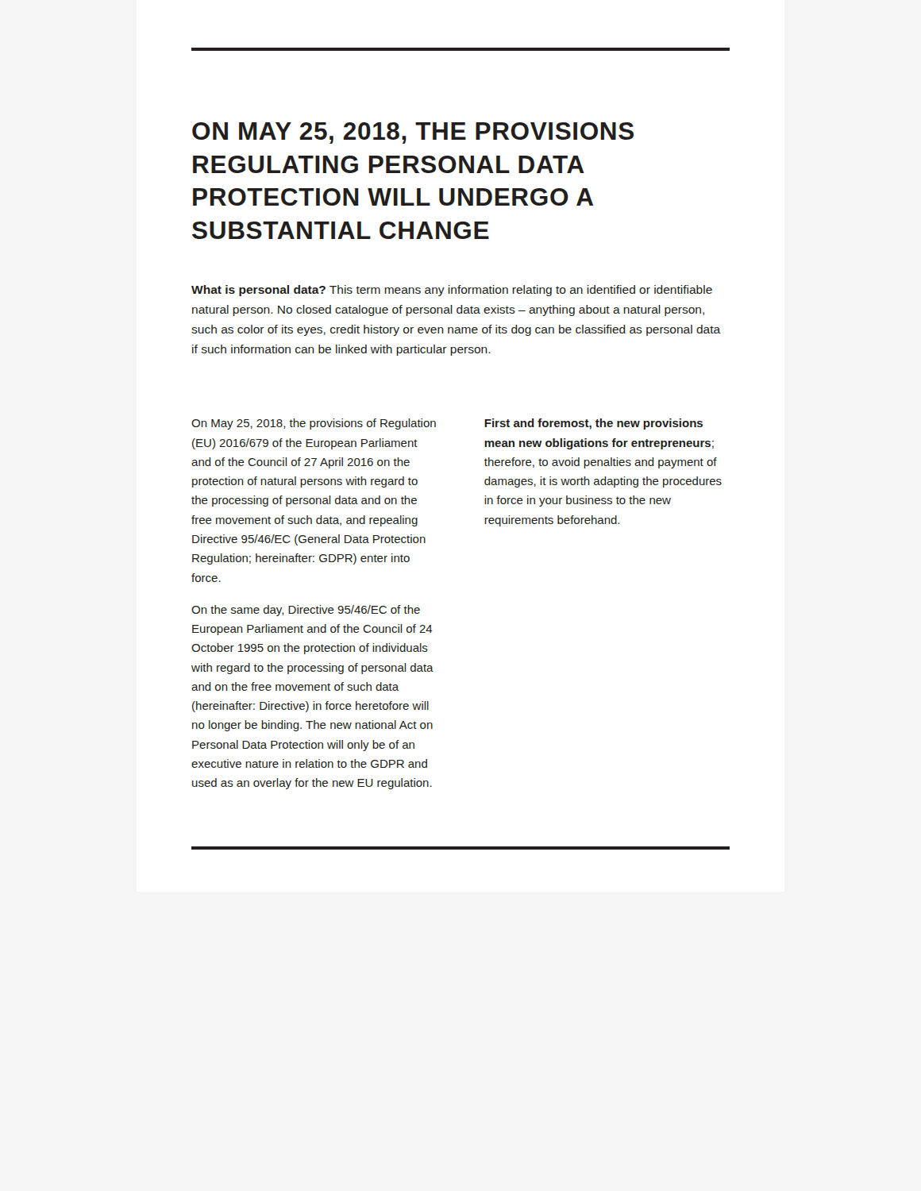On May 25, 2018, the provisions regulating personal data protection will undergo a substantial change
What is personal data? This term means any information relating to an identified or identifiable natural person. No closed catalogue of personal data exists – anything about a natural person, such as color of its eyes, credit history or even name of its dog can be classified as personal data if such information can be linked with particular person.
On May 25, 2018, the provisions of Regulation (EU) 2016/679 of the European Parliament and of the Council of 27 April 2016 on the protection of natural persons with regard to the processing of personal data and on the free movement of such data, and repealing Directive 95/46/EC (General Data Protection Regulation; hereinafter: GDPR) enter into force.
On the same day, Directive 95/46/EC of the European Parliament and of the Council of 24 October 1995 on the protection of individuals with regard to the processing of personal data and on the free movement of such data (hereinafter: Directive) in force heretofore will no longer be binding. The new national Act on Personal Data Protection will only be of an executive nature in relation to the GDPR and used as an overlay for the new EU regulation.
First and foremost, the new provisions mean new obligations for entrepreneurs; therefore, to avoid penalties and payment of damages, it is worth adapting the procedures in force in your business to the new requirements beforehand.